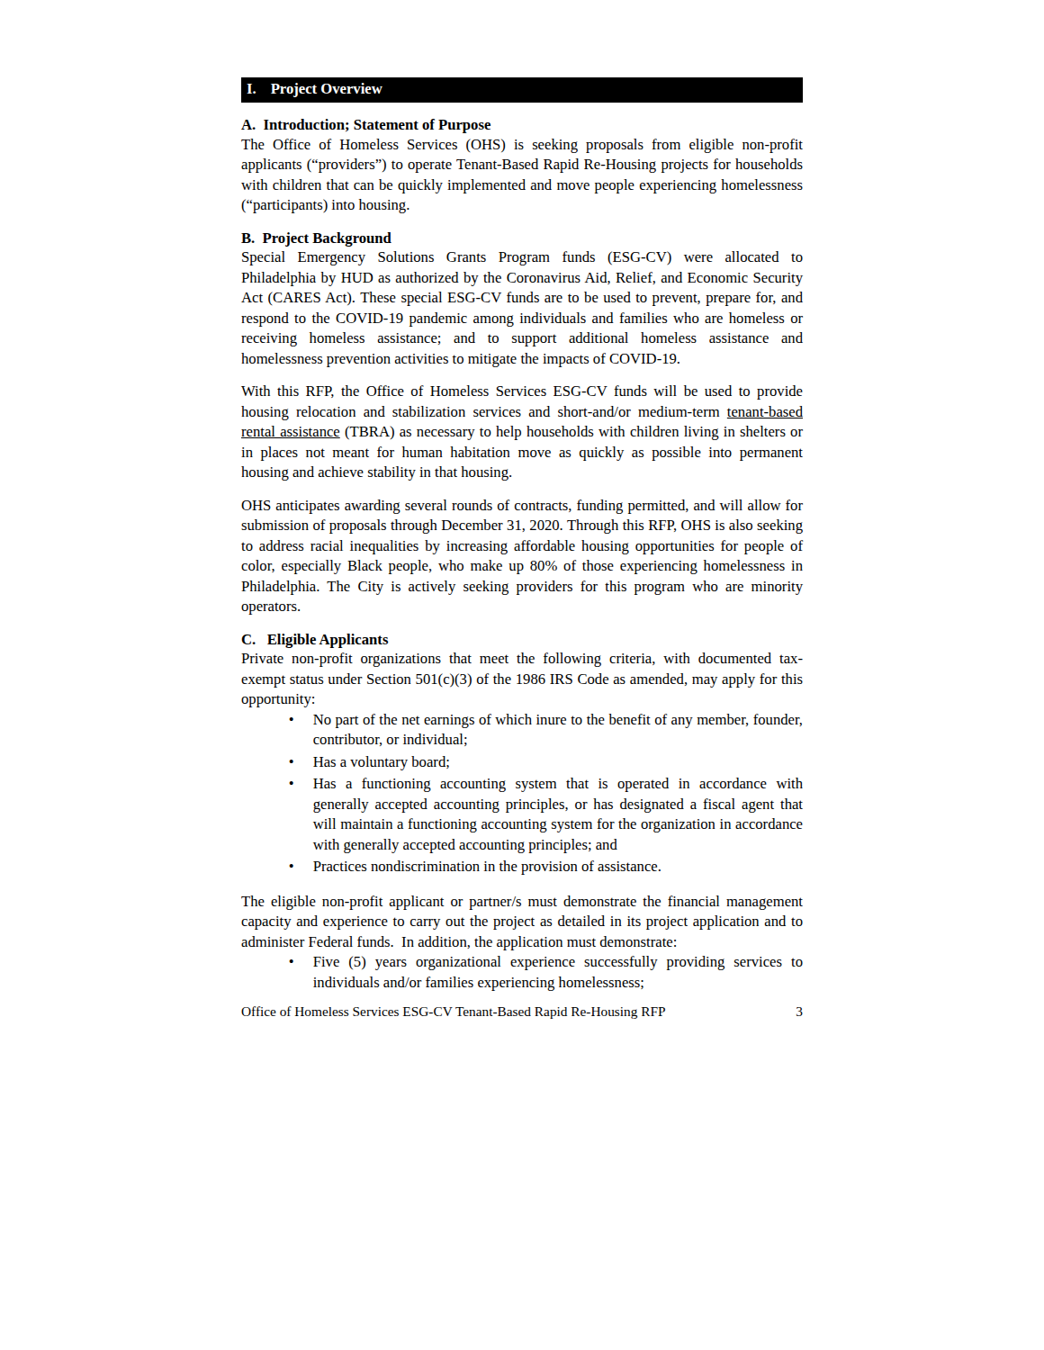I. Project Overview
A. Introduction; Statement of Purpose
The Office of Homeless Services (OHS) is seeking proposals from eligible non-profit applicants (“providers”) to operate Tenant-Based Rapid Re-Housing projects for households with children that can be quickly implemented and move people experiencing homelessness (“participants) into housing.
B. Project Background
Special Emergency Solutions Grants Program funds (ESG-CV) were allocated to Philadelphia by HUD as authorized by the Coronavirus Aid, Relief, and Economic Security Act (CARES Act). These special ESG-CV funds are to be used to prevent, prepare for, and respond to the COVID-19 pandemic among individuals and families who are homeless or receiving homeless assistance; and to support additional homeless assistance and homelessness prevention activities to mitigate the impacts of COVID-19.
With this RFP, the Office of Homeless Services ESG-CV funds will be used to provide housing relocation and stabilization services and short-and/or medium-term tenant-based rental assistance (TBRA) as necessary to help households with children living in shelters or in places not meant for human habitation move as quickly as possible into permanent housing and achieve stability in that housing.
OHS anticipates awarding several rounds of contracts, funding permitted, and will allow for submission of proposals through December 31, 2020. Through this RFP, OHS is also seeking to address racial inequalities by increasing affordable housing opportunities for people of color, especially Black people, who make up 80% of those experiencing homelessness in Philadelphia. The City is actively seeking providers for this program who are minority operators.
C. Eligible Applicants
Private non-profit organizations that meet the following criteria, with documented tax-exempt status under Section 501(c)(3) of the 1986 IRS Code as amended, may apply for this opportunity:
No part of the net earnings of which inure to the benefit of any member, founder, contributor, or individual;
Has a voluntary board;
Has a functioning accounting system that is operated in accordance with generally accepted accounting principles, or has designated a fiscal agent that will maintain a functioning accounting system for the organization in accordance with generally accepted accounting principles; and
Practices nondiscrimination in the provision of assistance.
The eligible non-profit applicant or partner/s must demonstrate the financial management capacity and experience to carry out the project as detailed in its project application and to administer Federal funds. In addition, the application must demonstrate:
Five (5) years organizational experience successfully providing services to individuals and/or families experiencing homelessness;
Office of Homeless Services ESG-CV Tenant-Based Rapid Re-Housing RFP3